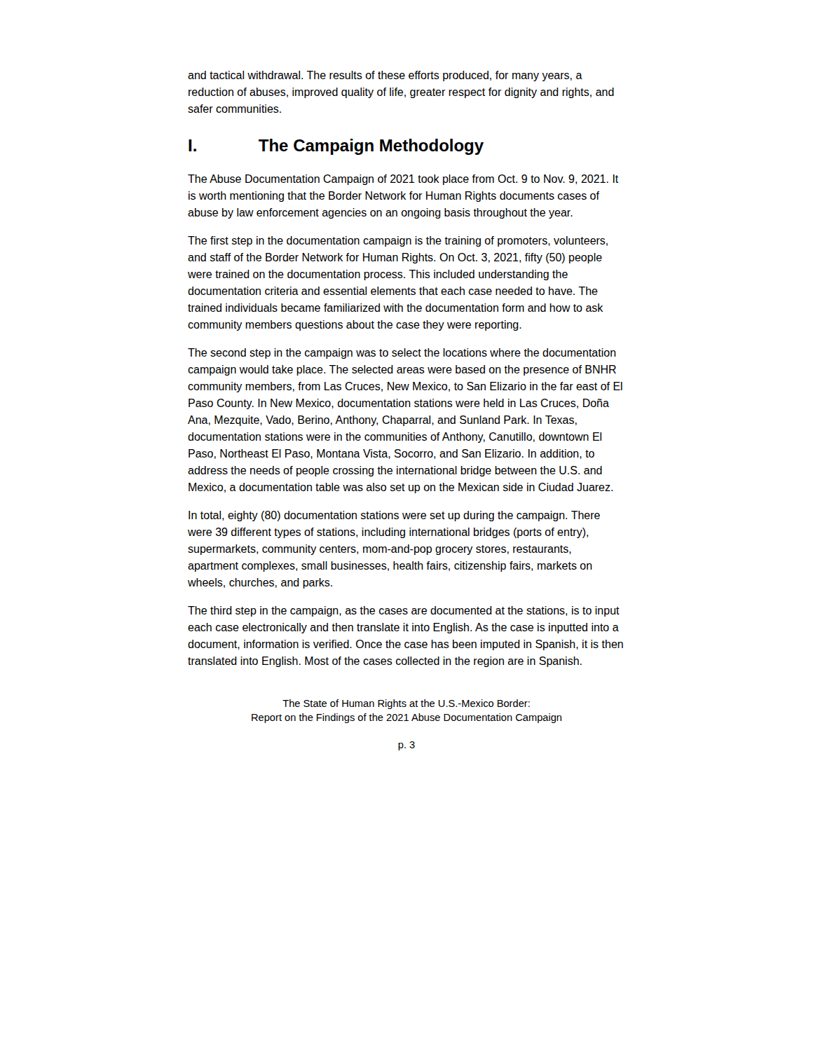and tactical withdrawal. The results of these efforts produced, for many years, a reduction of abuses, improved quality of life, greater respect for dignity and rights, and safer communities.
I. The Campaign Methodology
The Abuse Documentation Campaign of 2021 took place from Oct. 9 to Nov. 9, 2021. It is worth mentioning that the Border Network for Human Rights documents cases of abuse by law enforcement agencies on an ongoing basis throughout the year.
The first step in the documentation campaign is the training of promoters, volunteers, and staff of the Border Network for Human Rights. On Oct. 3, 2021, fifty (50) people were trained on the documentation process. This included understanding the documentation criteria and essential elements that each case needed to have. The trained individuals became familiarized with the documentation form and how to ask community members questions about the case they were reporting.
The second step in the campaign was to select the locations where the documentation campaign would take place. The selected areas were based on the presence of BNHR community members, from Las Cruces, New Mexico, to San Elizario in the far east of El Paso County. In New Mexico, documentation stations were held in Las Cruces, Doña Ana, Mezquite, Vado, Berino, Anthony, Chaparral, and Sunland Park. In Texas, documentation stations were in the communities of Anthony, Canutillo, downtown El Paso, Northeast El Paso, Montana Vista, Socorro, and San Elizario. In addition, to address the needs of people crossing the international bridge between the U.S. and Mexico, a documentation table was also set up on the Mexican side in Ciudad Juarez.
In total, eighty (80) documentation stations were set up during the campaign. There were 39 different types of stations, including international bridges (ports of entry), supermarkets, community centers, mom-and-pop grocery stores, restaurants, apartment complexes, small businesses, health fairs, citizenship fairs, markets on wheels, churches, and parks.
The third step in the campaign, as the cases are documented at the stations, is to input each case electronically and then translate it into English. As the case is inputted into a document, information is verified. Once the case has been imputed in Spanish, it is then translated into English. Most of the cases collected in the region are in Spanish.
The State of Human Rights at the U.S.-Mexico Border:
Report on the Findings of the 2021 Abuse Documentation Campaign
p. 3